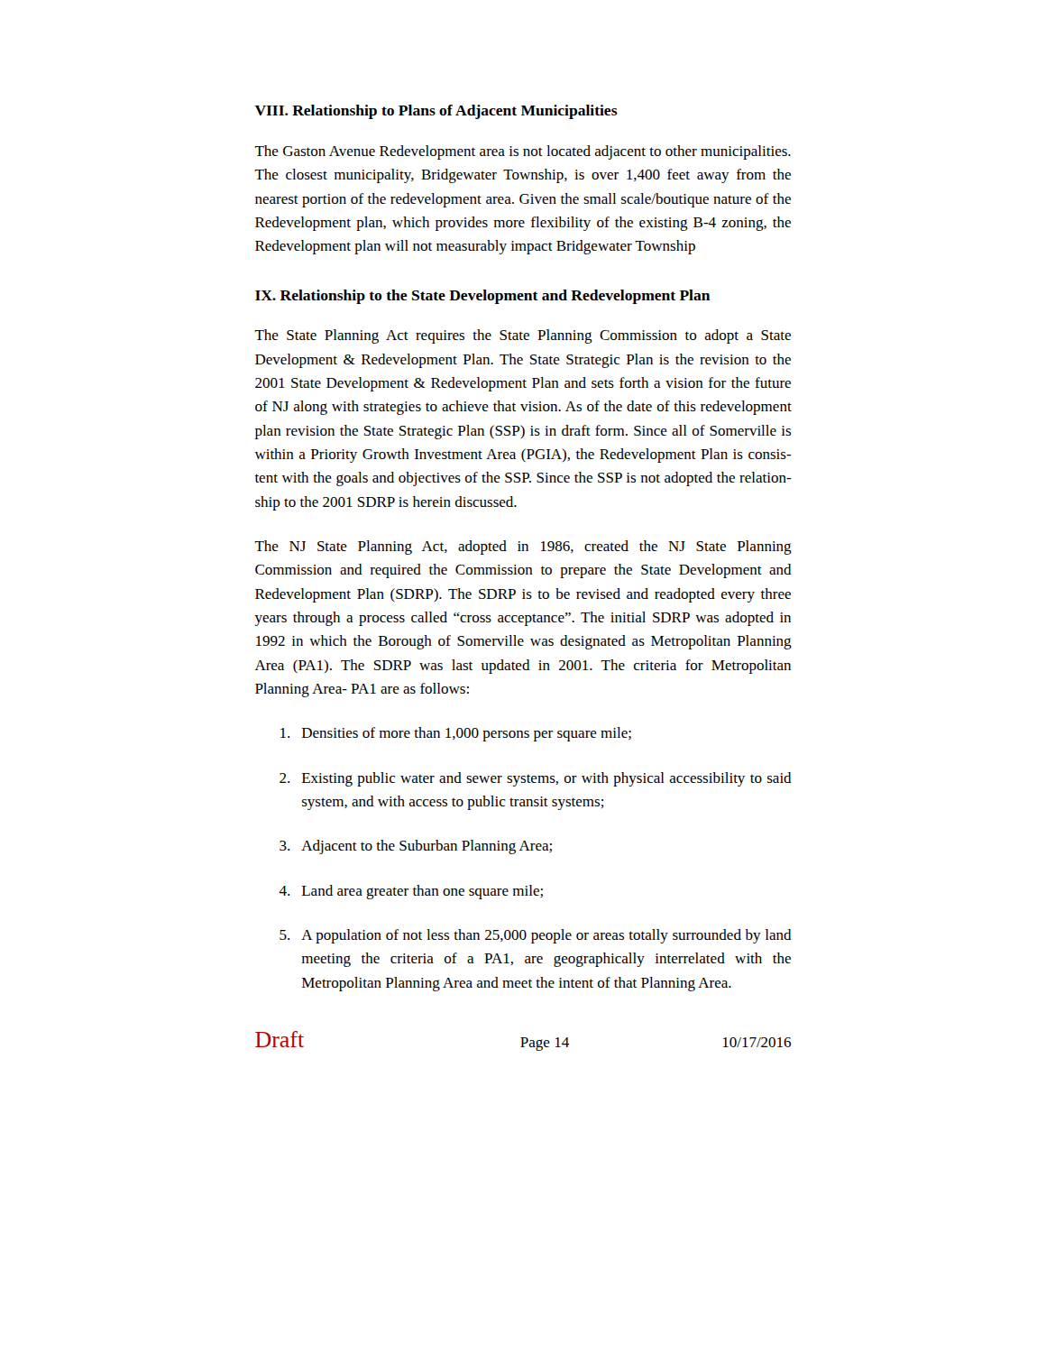VIII. Relationship to Plans of Adjacent Municipalities
The Gaston Avenue Redevelopment area is not located adjacent to other municipalities. The closest municipality, Bridgewater Township, is over 1,400 feet away from the nearest portion of the redevelopment area. Given the small scale/boutique nature of the Redevelopment plan, which provides more flexibility of the existing B-4 zoning, the Redevelopment plan will not measurably impact Bridgewater Township
IX. Relationship to the State Development and Redevelopment Plan
The State Planning Act requires the State Planning Commission to adopt a State Development & Redevelopment Plan. The State Strategic Plan is the revision to the 2001 State Development & Redevelopment Plan and sets forth a vision for the future of NJ along with strategies to achieve that vision. As of the date of this redevelopment plan revision the State Strategic Plan (SSP) is in draft form. Since all of Somerville is within a Priority Growth Investment Area (PGIA), the Redevelopment Plan is consistent with the goals and objectives of the SSP. Since the SSP is not adopted the relationship to the 2001 SDRP is herein discussed.
The NJ State Planning Act, adopted in 1986, created the NJ State Planning Commission and required the Commission to prepare the State Development and Redevelopment Plan (SDRP). The SDRP is to be revised and readopted every three years through a process called “cross acceptance”. The initial SDRP was adopted in 1992 in which the Borough of Somerville was designated as Metropolitan Planning Area (PA1). The SDRP was last updated in 2001. The criteria for Metropolitan Planning Area- PA1 are as follows:
Densities of more than 1,000 persons per square mile;
Existing public water and sewer systems, or with physical accessibility to said system, and with access to public transit systems;
Adjacent to the Suburban Planning Area;
Land area greater than one square mile;
A population of not less than 25,000 people or areas totally surrounded by land meeting the criteria of a PA1, are geographically interrelated with the Metropolitan Planning Area and meet the intent of that Planning Area.
Draft
Page 14
10/17/2016